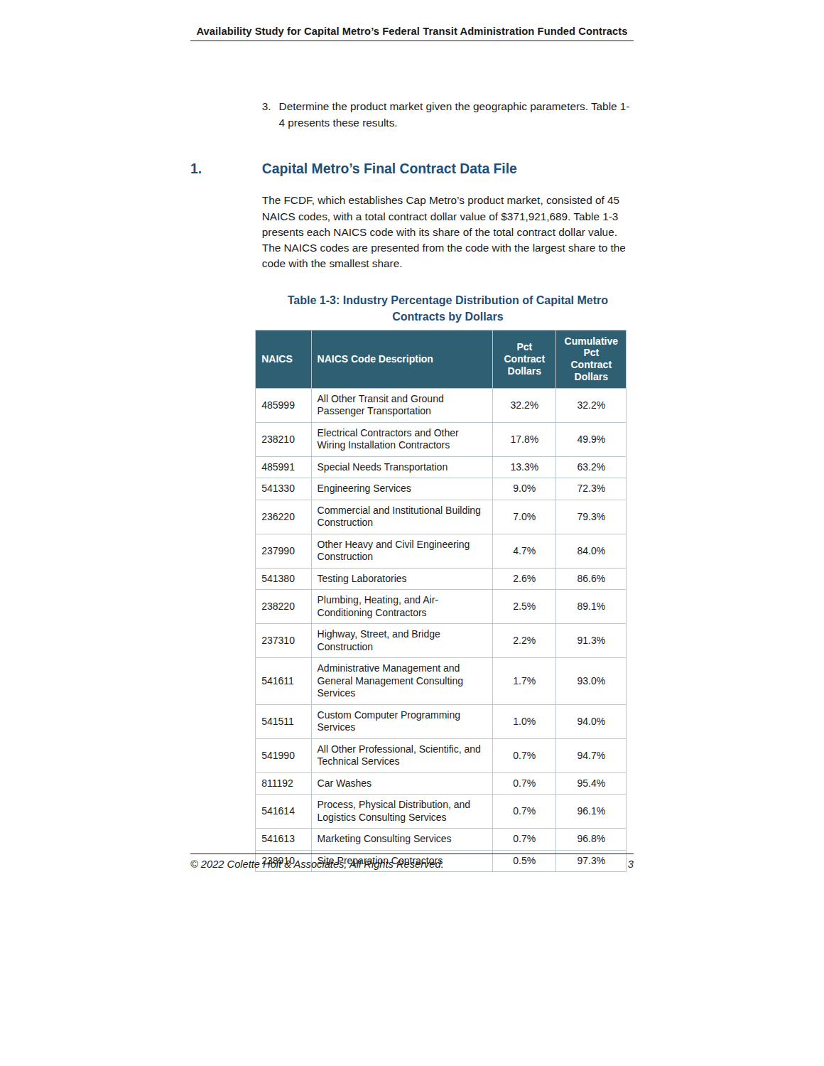Availability Study for Capital Metro’s Federal Transit Administration Funded Contracts
3. Determine the product market given the geographic parameters. Table 1-4 presents these results.
1. Capital Metro’s Final Contract Data File
The FCDF, which establishes Cap Metro’s product market, consisted of 45 NAICS codes, with a total contract dollar value of $371,921,689. Table 1-3 presents each NAICS code with its share of the total contract dollar value. The NAICS codes are presented from the code with the largest share to the code with the smallest share.
Table 1-3: Industry Percentage Distribution of Capital Metro Contracts by Dollars
| NAICS | NAICS Code Description | Pct Contract Dollars | Cumulative Pct Contract Dollars |
| --- | --- | --- | --- |
| 485999 | All Other Transit and Ground Passenger Transportation | 32.2% | 32.2% |
| 238210 | Electrical Contractors and Other Wiring Installation Contractors | 17.8% | 49.9% |
| 485991 | Special Needs Transportation | 13.3% | 63.2% |
| 541330 | Engineering Services | 9.0% | 72.3% |
| 236220 | Commercial and Institutional Building Construction | 7.0% | 79.3% |
| 237990 | Other Heavy and Civil Engineering Construction | 4.7% | 84.0% |
| 541380 | Testing Laboratories | 2.6% | 86.6% |
| 238220 | Plumbing, Heating, and Air-Conditioning Contractors | 2.5% | 89.1% |
| 237310 | Highway, Street, and Bridge Construction | 2.2% | 91.3% |
| 541611 | Administrative Management and General Management Consulting Services | 1.7% | 93.0% |
| 541511 | Custom Computer Programming Services | 1.0% | 94.0% |
| 541990 | All Other Professional, Scientific, and Technical Services | 0.7% | 94.7% |
| 811192 | Car Washes | 0.7% | 95.4% |
| 541614 | Process, Physical Distribution, and Logistics Consulting Services | 0.7% | 96.1% |
| 541613 | Marketing Consulting Services | 0.7% | 96.8% |
| 238910 | Site Preparation Contractors | 0.5% | 97.3% |
© 2022 Colette Holt & Associates, All Rights Reserved. 3